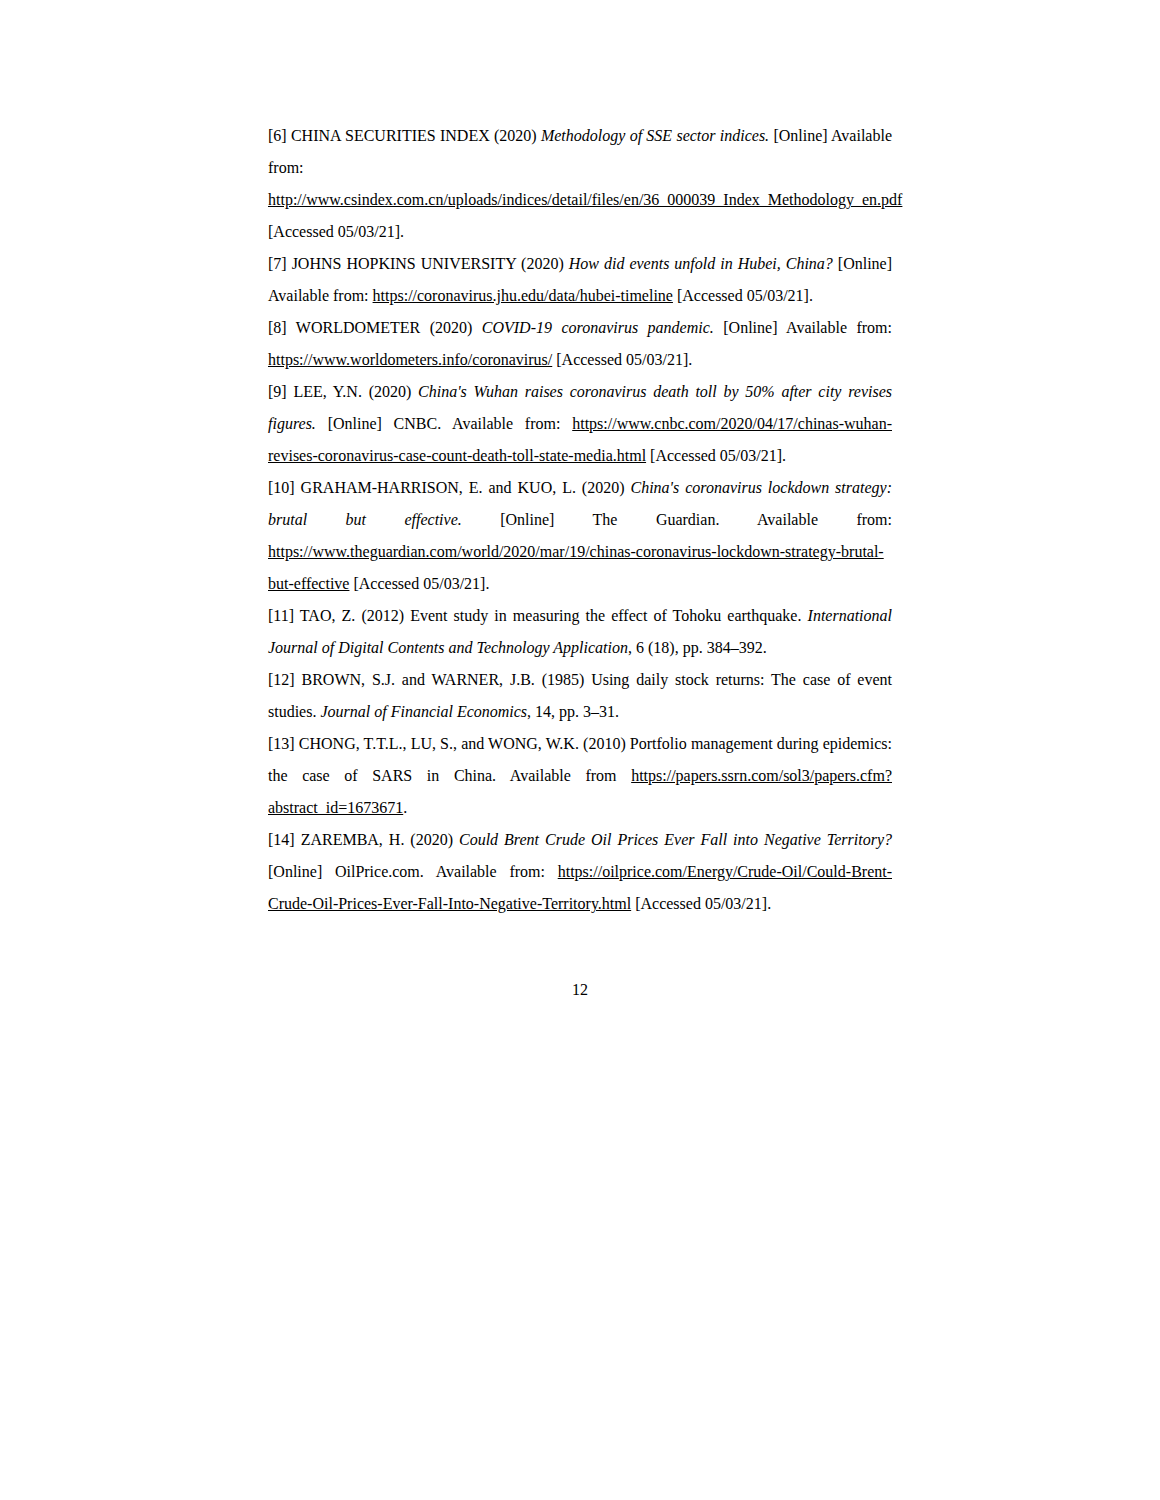[6] CHINA SECURITIES INDEX (2020) Methodology of SSE sector indices. [Online] Available from:
http://www.csindex.com.cn/uploads/indices/detail/files/en/36_000039_Index_Methodology_en.pdf [Accessed 05/03/21].
[7] JOHNS HOPKINS UNIVERSITY (2020) How did events unfold in Hubei, China? [Online] Available from: https://coronavirus.jhu.edu/data/hubei-timeline [Accessed 05/03/21].
[8] WORLDOMETER (2020) COVID-19 coronavirus pandemic. [Online] Available from: https://www.worldometers.info/coronavirus/ [Accessed 05/03/21].
[9] LEE, Y.N. (2020) China's Wuhan raises coronavirus death toll by 50% after city revises figures. [Online] CNBC. Available from: https://www.cnbc.com/2020/04/17/chinas-wuhan-revises-coronavirus-case-count-death-toll-state-media.html [Accessed 05/03/21].
[10] GRAHAM-HARRISON, E. and KUO, L. (2020) China's coronavirus lockdown strategy: brutal but effective. [Online] The Guardian. Available from: https://www.theguardian.com/world/2020/mar/19/chinas-coronavirus-lockdown-strategy-brutal-but-effective [Accessed 05/03/21].
[11] TAO, Z. (2012) Event study in measuring the effect of Tohoku earthquake. International Journal of Digital Contents and Technology Application, 6 (18), pp. 384–392.
[12] BROWN, S.J. and WARNER, J.B. (1985) Using daily stock returns: The case of event studies. Journal of Financial Economics, 14, pp. 3–31.
[13] CHONG, T.T.L., LU, S., and WONG, W.K. (2010) Portfolio management during epidemics: the case of SARS in China. Available from https://papers.ssrn.com/sol3/papers.cfm?abstract_id=1673671.
[14] ZAREMBA, H. (2020) Could Brent Crude Oil Prices Ever Fall into Negative Territory? [Online] OilPrice.com. Available from: https://oilprice.com/Energy/Crude-Oil/Could-Brent-Crude-Oil-Prices-Ever-Fall-Into-Negative-Territory.html [Accessed 05/03/21].
12